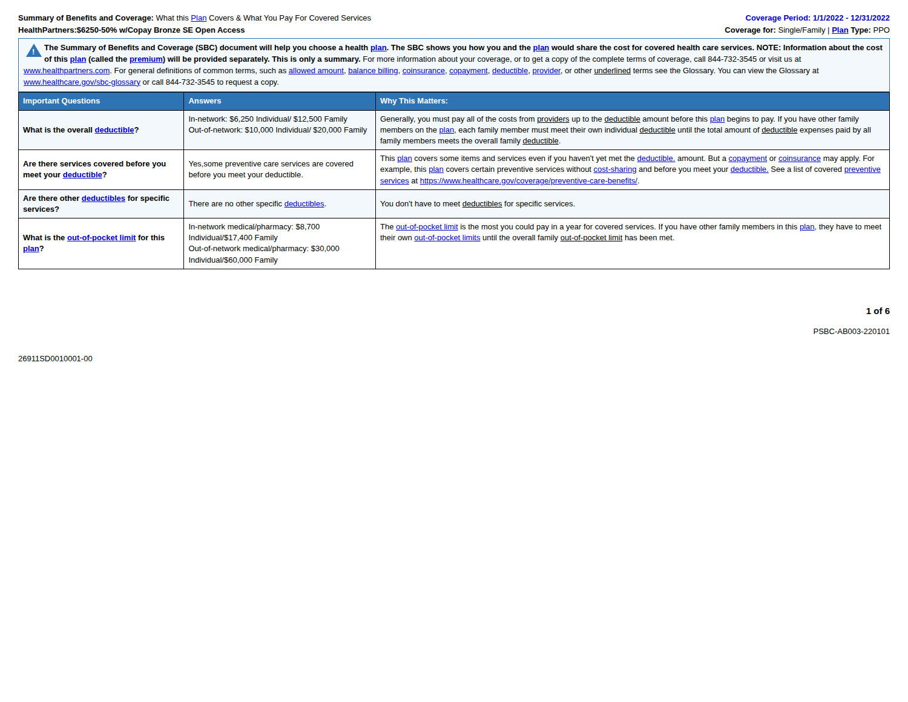Summary of Benefits and Coverage: What this Plan Covers & What You Pay For Covered Services
HealthPartners:$6250-50% w/Copay Bronze SE Open Access
Coverage Period: 1/1/2022 - 12/31/2022
Coverage for: Single/Family | Plan Type: PPO
The Summary of Benefits and Coverage (SBC) document will help you choose a health plan. The SBC shows you how you and the plan would share the cost for covered health care services. NOTE: Information about the cost of this plan (called the premium) will be provided separately. This is only a summary. For more information about your coverage, or to get a copy of the complete terms of coverage, call 844-732-3545 or visit us at www.healthpartners.com. For general definitions of common terms, such as allowed amount, balance billing, coinsurance, copayment, deductible, provider, or other underlined terms see the Glossary. You can view the Glossary at www.healthcare.gov/sbc-glossary or call 844-732-3545 to request a copy.
| Important Questions | Answers | Why This Matters: |
| --- | --- | --- |
| What is the overall deductible ? | In-network: $6,250 Individual/ $12,500 Family Out-of-network: $10,000 Individual/ $20,000 Family | Generally, you must pay all of the costs from providers up to the deductible amount before this plan begins to pay. If you have other family members on the plan , each family member must meet their own individual deductible until the total amount of deductible expenses paid by all family members meets the overall family deductible . |
| Are there services covered before you meet your deductible ? | Yes,some preventive care services are covered before you meet your deductible. | This plan covers some items and services even if you haven't yet met the deductible. amount. But a copayment or coinsurance may apply. For example, this plan covers certain preventive services without cost-sharing and before you meet your deductible. See a list of covered preventive services at https://www.healthcare.gov/coverage/preventive-care-benefits/ . |
| Are there other deductibles for specific services? | There are no other specific deductibles . | You don't have to meet deductibles for specific services. |
| What is the out-of-pocket limit for this plan ? | In-network medical/pharmacy: $8,700 Individual/$17,400 Family Out-of-network medical/pharmacy: $30,000 Individual/$60,000 Family | The out-of-pocket limit is the most you could pay in a year for covered services. If you have other family members in this plan , they have to meet their own out-of-pocket limits until the overall family out-of-pocket limit has been met. |
1 of 6
PSBC-AB003-220101
26911SD0010001-00